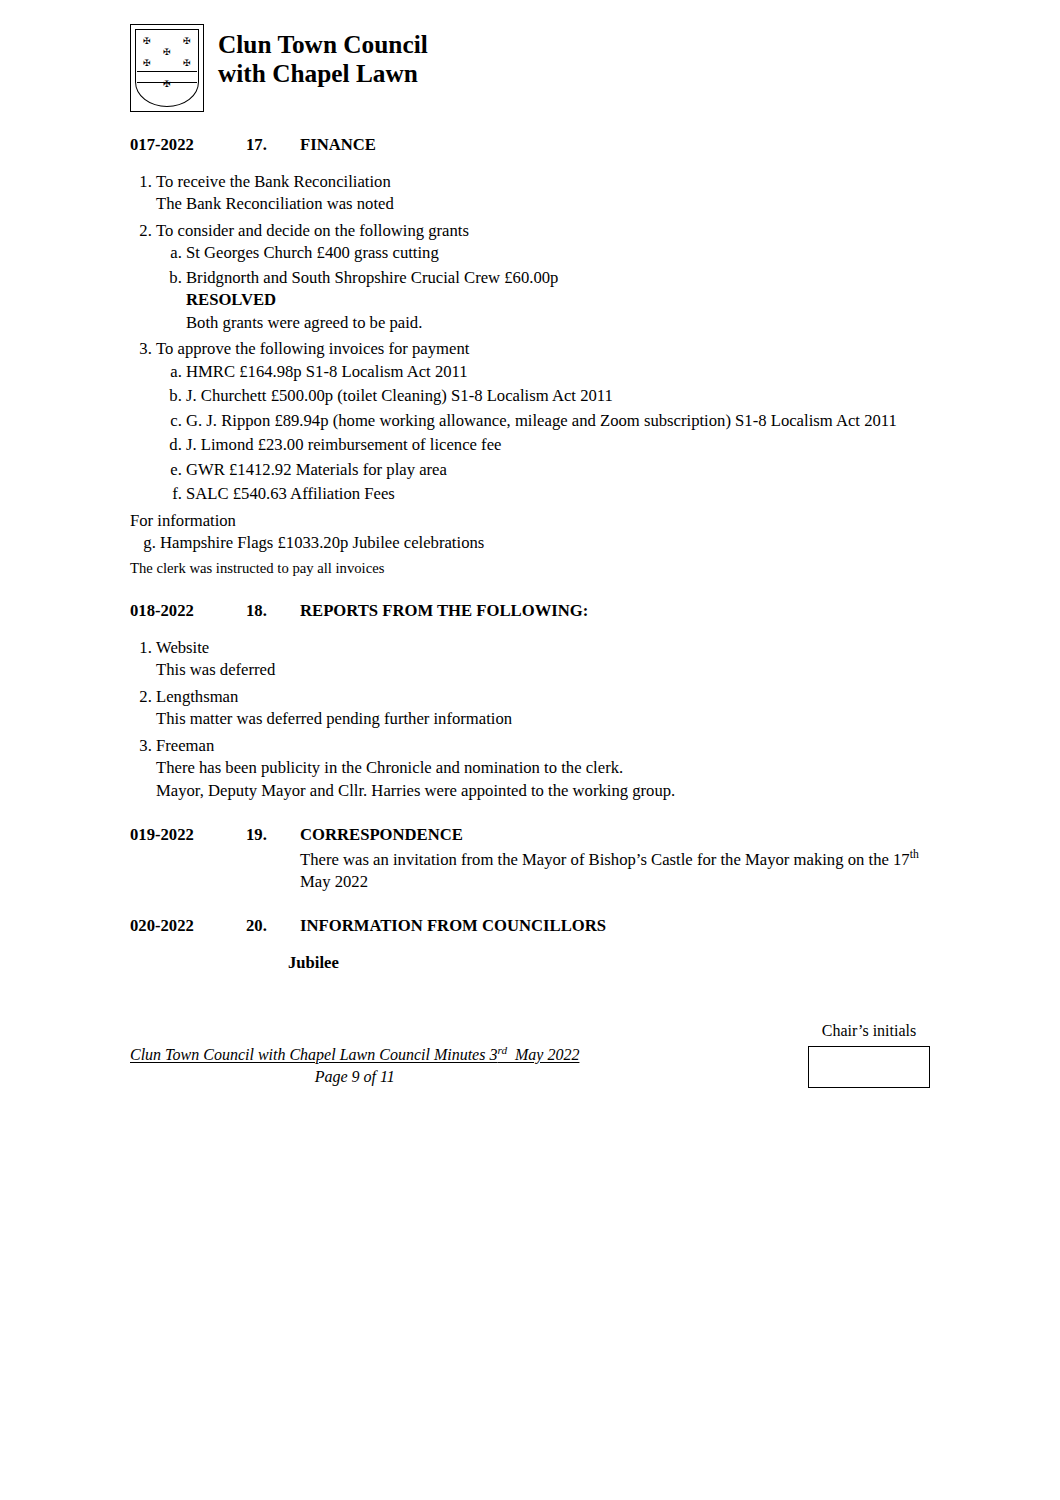✠ ✠ ✠ ✠ ✠ ✠
Clun Town Council
with Chapel Lawn
017-2022
17.
Finance
To receive the Bank Reconciliation
The Bank Reconciliation was noted
To consider and decide on the following grants
St Georges Church £400 grass cutting
Bridgnorth and South Shropshire Crucial Crew £60.00p
RESOLVED
Both grants were agreed to be paid.
To approve the following invoices for payment
HMRC £164.98p S1-8 Localism Act 2011
J. Churchett £500.00p (toilet Cleaning) S1-8 Localism Act 2011
G. J. Rippon £89.94p (home working allowance, mileage and Zoom subscription) S1-8 Localism Act 2011
J. Limond £23.00 reimbursement of licence fee
GWR £1412.92 Materials for play area
SALC £540.63 Affiliation Fees
For information
Hampshire Flags £1033.20p Jubilee celebrations
The clerk was instructed to pay all invoices
018-2022
18.
Reports from the following:
Website
This was deferred
Lengthsman
This matter was deferred pending further information
Freeman
There has been publicity in the Chronicle and nomination to the clerk.
Mayor, Deputy Mayor and Cllr. Harries were appointed to the working group.
019-2022
19.
Correspondence
There was an invitation from the Mayor of Bishop’s Castle for the Mayor making on the 17th May 2022
020-2022
20.
Information from Councillors
Jubilee
Clun Town Council with Chapel Lawn Council Minutes 3rd May 2022
Page 9 of 11
Chair’s initials